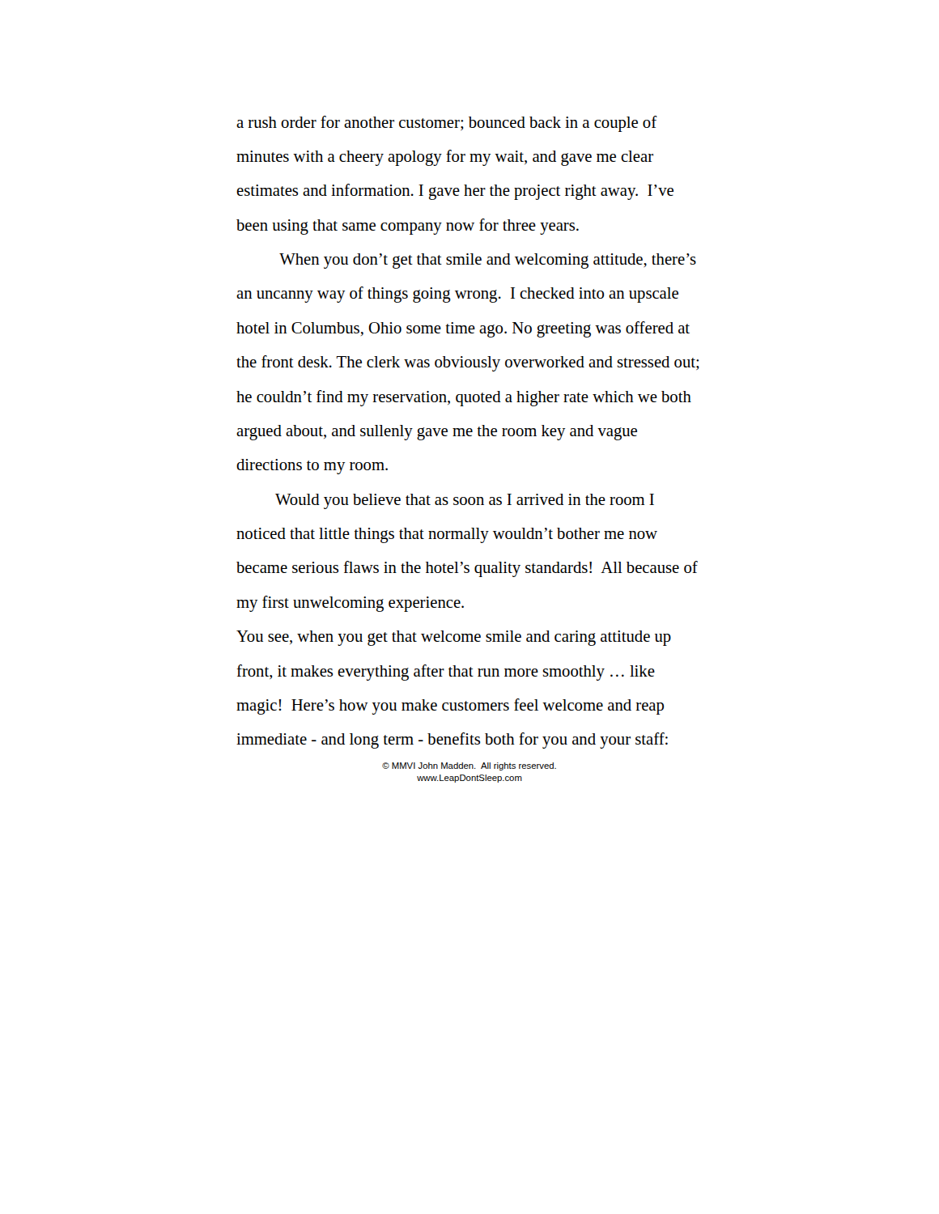a rush order for another customer; bounced back in a couple of minutes with a cheery apology for my wait, and gave me clear
estimates and information. I gave her the project right away. I’ve been using that same company now for three years.
When you don’t get that smile and welcoming attitude, there’s an uncanny way of things going wrong. I checked into an upscale hotel in Columbus, Ohio some time ago. No greeting was offered at the front desk. The clerk was obviously overworked and stressed out; he couldn’t find my reservation, quoted a higher rate which we both argued about, and sullenly gave me the room key and vague directions to my room.
Would you believe that as soon as I arrived in the room I noticed that little things that normally wouldn’t bother me now became serious flaws in the hotel’s quality standards! All because of my first unwelcoming experience.
You see, when you get that welcome smile and caring attitude up front, it makes everything after that run more smoothly … like magic! Here’s how you make customers feel welcome and reap immediate - and long term - benefits both for you and your staff:
© MMVI John Madden. All rights reserved.
www.LeapDontSleep.com